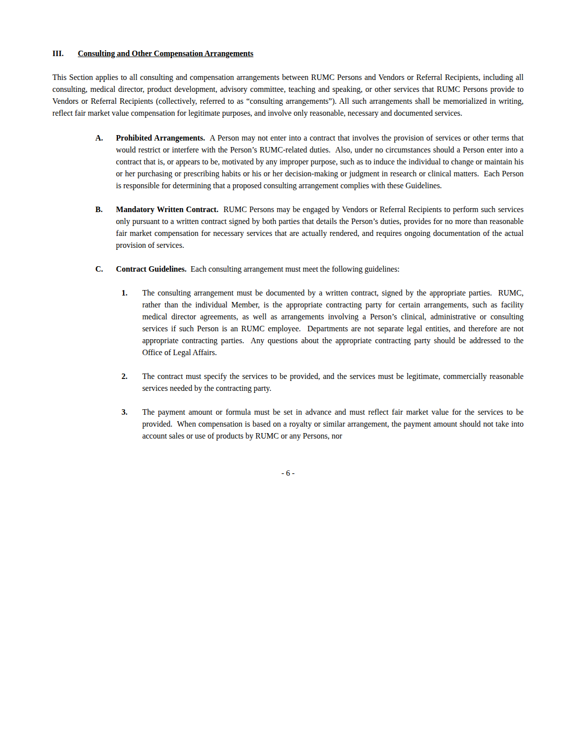III. Consulting and Other Compensation Arrangements
This Section applies to all consulting and compensation arrangements between RUMC Persons and Vendors or Referral Recipients, including all consulting, medical director, product development, advisory committee, teaching and speaking, or other services that RUMC Persons provide to Vendors or Referral Recipients (collectively, referred to as “consulting arrangements”). All such arrangements shall be memorialized in writing, reflect fair market value compensation for legitimate purposes, and involve only reasonable, necessary and documented services.
A.
Prohibited Arrangements. A Person may not enter into a contract that involves the provision of services or other terms that would restrict or interfere with the Person’s RUMC-related duties. Also, under no circumstances should a Person enter into a contract that is, or appears to be, motivated by any improper purpose, such as to induce the individual to change or maintain his or her purchasing or prescribing habits or his or her decision-making or judgment in research or clinical matters. Each Person is responsible for determining that a proposed consulting arrangement complies with these Guidelines.
B.
Mandatory Written Contract. RUMC Persons may be engaged by Vendors or Referral Recipients to perform such services only pursuant to a written contract signed by both parties that details the Person’s duties, provides for no more than reasonable fair market compensation for necessary services that are actually rendered, and requires ongoing documentation of the actual provision of services.
C.
Contract Guidelines. Each consulting arrangement must meet the following guidelines:
1.
The consulting arrangement must be documented by a written contract, signed by the appropriate parties. RUMC, rather than the individual Member, is the appropriate contracting party for certain arrangements, such as facility medical director agreements, as well as arrangements involving a Person’s clinical, administrative or consulting services if such Person is an RUMC employee. Departments are not separate legal entities, and therefore are not appropriate contracting parties. Any questions about the appropriate contracting party should be addressed to the Office of Legal Affairs.
2.
The contract must specify the services to be provided, and the services must be legitimate, commercially reasonable services needed by the contracting party.
3.
The payment amount or formula must be set in advance and must reflect fair market value for the services to be provided. When compensation is based on a royalty or similar arrangement, the payment amount should not take into account sales or use of products by RUMC or any Persons, nor
- 6 -